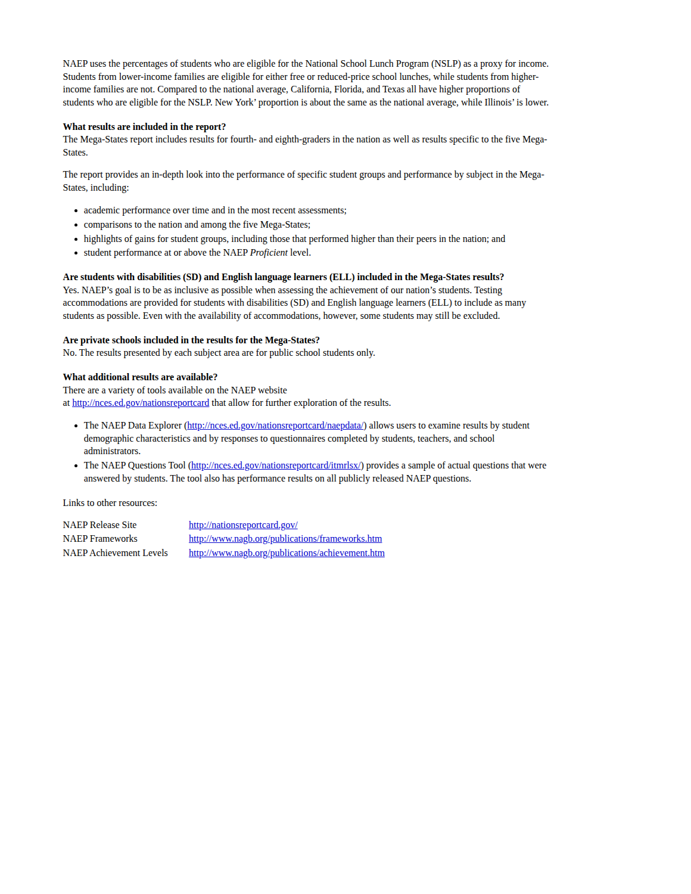NAEP uses the percentages of students who are eligible for the National School Lunch Program (NSLP) as a proxy for income. Students from lower-income families are eligible for either free or reduced-price school lunches, while students from higher-income families are not. Compared to the national average, California, Florida, and Texas all have higher proportions of students who are eligible for the NSLP. New York’ proportion is about the same as the national average, while Illinois’ is lower.
What results are included in the report?
The Mega-States report includes results for fourth- and eighth-graders in the nation as well as results specific to the five Mega-States.
The report provides an in-depth look into the performance of specific student groups and performance by subject in the Mega-States, including:
academic performance over time and in the most recent assessments;
comparisons to the nation and among the five Mega-States;
highlights of gains for student groups, including those that performed higher than their peers in the nation; and
student performance at or above the NAEP Proficient level.
Are students with disabilities (SD) and English language learners (ELL) included in the Mega-States results?
Yes. NAEP’s goal is to be as inclusive as possible when assessing the achievement of our nation’s students. Testing accommodations are provided for students with disabilities (SD) and English language learners (ELL) to include as many students as possible. Even with the availability of accommodations, however, some students may still be excluded.
Are private schools included in the results for the Mega-States?
No. The results presented by each subject area are for public school students only.
What additional results are available?
There are a variety of tools available on the NAEP website
at http://nces.ed.gov/nationsreportcard that allow for further exploration of the results.
The NAEP Data Explorer (http://nces.ed.gov/nationsreportcard/naepdata/) allows users to examine results by student demographic characteristics and by responses to questionnaires completed by students, teachers, and school administrators.
The NAEP Questions Tool (http://nces.ed.gov/nationsreportcard/itmrlsx/) provides a sample of actual questions that were answered by students. The tool also has performance results on all publicly released NAEP questions.
Links to other resources:
| NAEP Release Site | http://nationsreportcard.gov/ |
| NAEP Frameworks | http://www.nagb.org/publications/frameworks.htm |
| NAEP Achievement Levels | http://www.nagb.org/publications/achievement.htm |